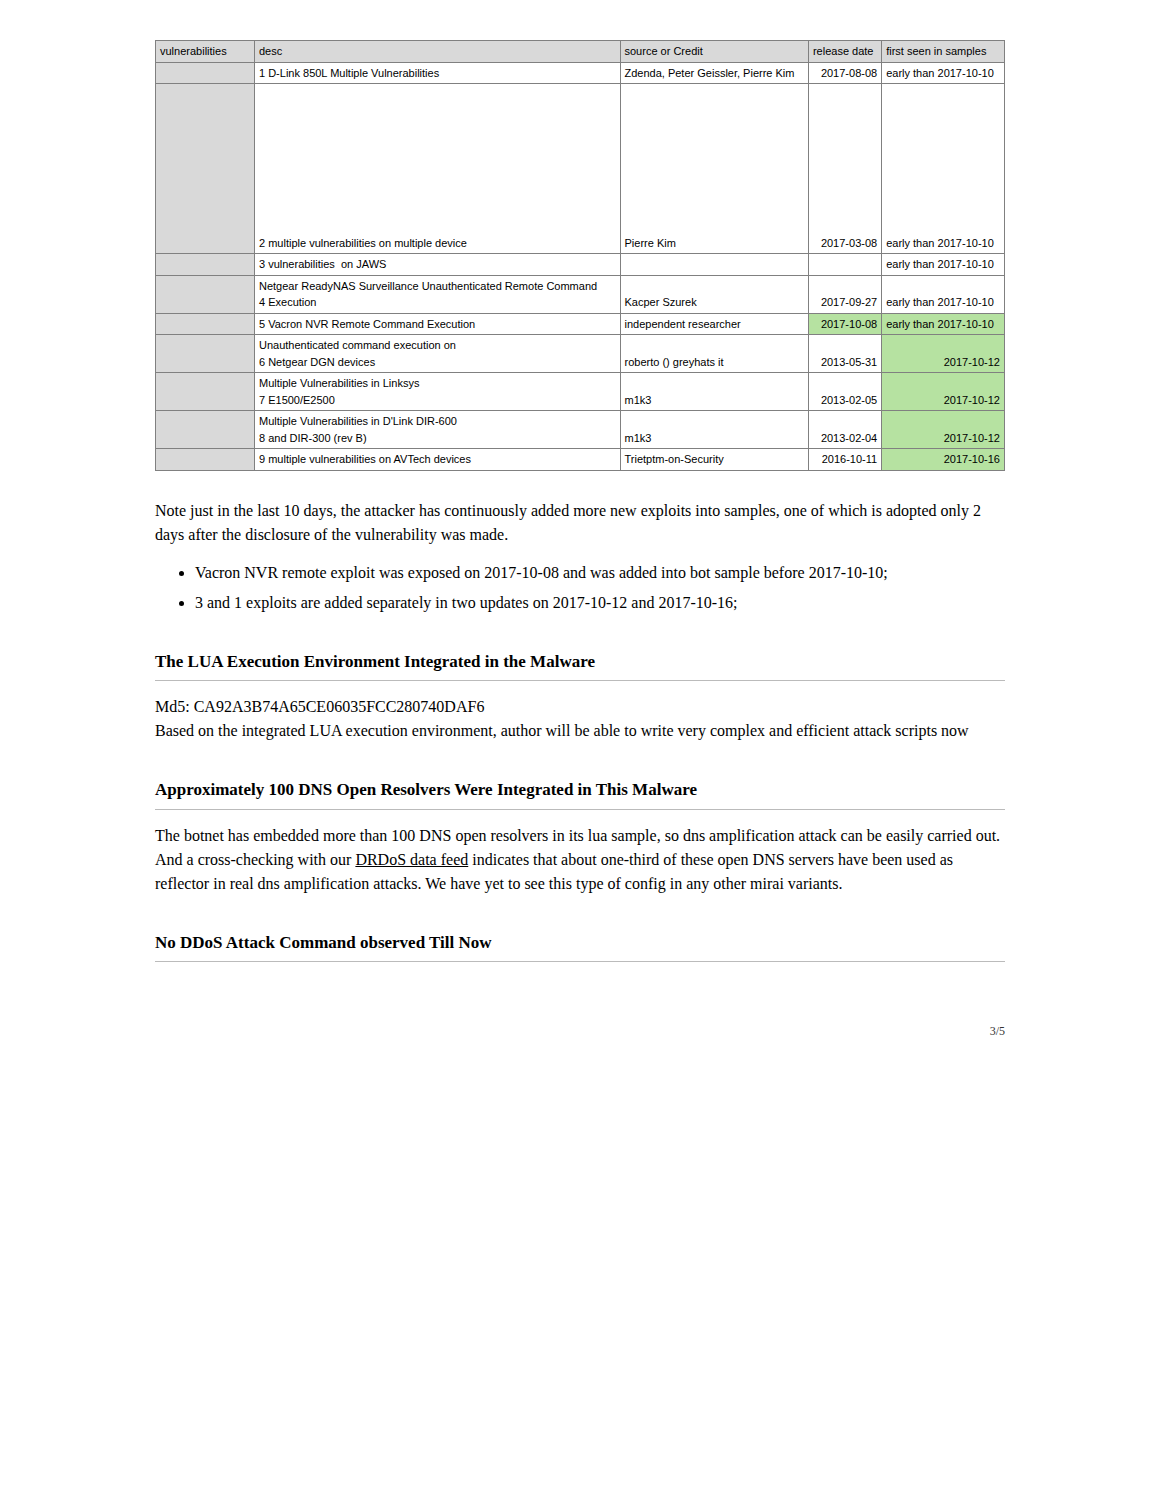| vulnerabilities | desc | source or Credit | release date | first seen in samples |
| --- | --- | --- | --- | --- |
| | 1 D-Link 850L Multiple Vulnerabilities | Zdenda, Peter Geissler, Pierre Kim | 2017-08-08 | early than 2017-10-10 |
| | 2 multiple vulnerabilities on multiple device | Pierre Kim | 2017-03-08 | early than 2017-10-10 |
| | 3 vulnerabilities on JAWS | | | early than 2017-10-10 |
| | Netgear ReadyNAS Surveillance Unauthenticated Remote Command 4 Execution | Kacper Szurek | 2017-09-27 | early than 2017-10-10 |
| | 5 Vacron NVR Remote Command Execution | independent researcher | 2017-10-08 | early than 2017-10-10 |
| | Unauthenticated command execution on 6 Netgear DGN devices | roberto () greyhats it | 2013-05-31 | 2017-10-12 |
| | Multiple Vulnerabilities in Linksys 7 E1500/E2500 | m1k3 | 2013-02-05 | 2017-10-12 |
| | Multiple Vulnerabilities in D'Link DIR-600 8 and DIR-300 (rev B) | m1k3 | 2013-02-04 | 2017-10-12 |
| | 9 multiple vulnerabilities on AVTech devices | Trietptm-on-Security | 2016-10-11 | 2017-10-16 |
Note just in the last 10 days, the attacker has continuously added more new exploits into samples, one of which is adopted only 2 days after the disclosure of the vulnerability was made.
Vacron NVR remote exploit was exposed on 2017-10-08 and was added into bot sample before 2017-10-10;
3 and 1 exploits are added separately in two updates on 2017-10-12 and 2017-10-16;
The LUA Execution Environment Integrated in the Malware
Md5: CA92A3B74A65CE06035FCC280740DAF6
Based on the integrated LUA execution environment, author will be able to write very complex and efficient attack scripts now
Approximately 100 DNS Open Resolvers Were Integrated in This Malware
The botnet has embedded more than 100 DNS open resolvers in its lua sample, so dns amplification attack can be easily carried out. And a cross-checking with our DRDoS data feed indicates that about one-third of these open DNS servers have been used as reflector in real dns amplification attacks. We have yet to see this type of config in any other mirai variants.
No DDoS Attack Command observed Till Now
3/5